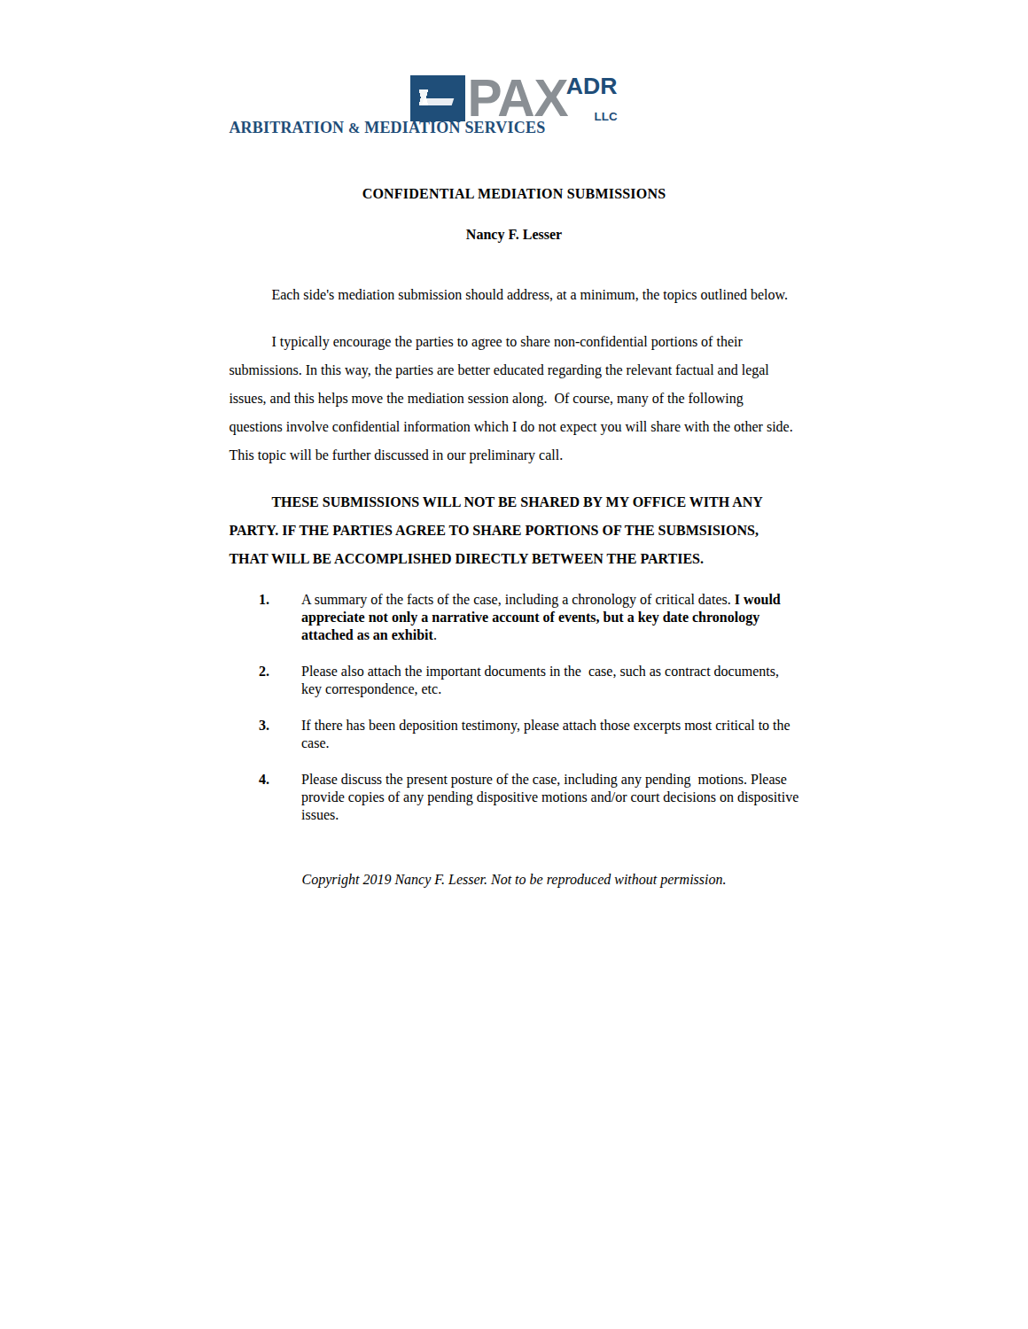PAX ADR LLC
ARBITRATION & MEDIATION SERVICES
Confidential Mediation Submissions
Nancy F. Lesser
Each side's mediation submission should address, at a minimum, the topics outlined below.
I typically encourage the parties to agree to share non-confidential portions of their submissions. In this way, the parties are better educated regarding the relevant factual and legal issues, and this helps move the mediation session along. Of course, many of the following questions involve confidential information which I do not expect you will share with the other side. This topic will be further discussed in our preliminary call.
THESE SUBMISSIONS WILL NOT BE SHARED BY MY OFFICE WITH ANY PARTY. IF THE PARTIES AGREE TO SHARE PORTIONS OF THE SUBMSISIONS, THAT WILL BE ACCOMPLISHED DIRECTLY BETWEEN THE PARTIES.
1. A summary of the facts of the case, including a chronology of critical dates. I would appreciate not only a narrative account of events, but a key date chronology attached as an exhibit.
2. Please also attach the important documents in the case, such as contract documents, key correspondence, etc.
3. If there has been deposition testimony, please attach those excerpts most critical to the case.
4. Please discuss the present posture of the case, including any pending motions. Please provide copies of any pending dispositive motions and/or court decisions on dispositive issues.
Copyright 2019 Nancy F. Lesser. Not to be reproduced without permission.